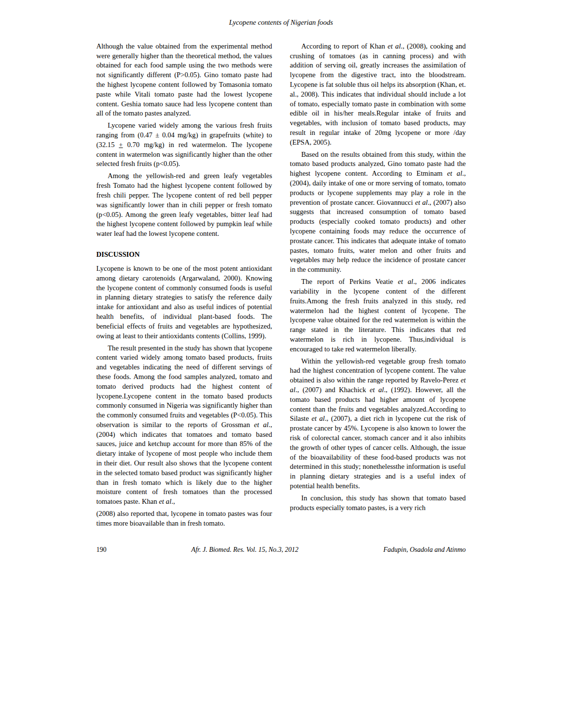Lycopene contents of Nigerian foods
Although the value obtained from the experimental method were generally higher than the theoretical method, the values obtained for each food sample using the two methods were not significantly different (P>0.05). Gino tomato paste had the highest lycopene content followed by Tomasonia tomato paste while Vitali tomato paste had the lowest lycopene content. Geshia tomato sauce had less lycopene content than all of the tomato pastes analyzed.
Lycopene varied widely among the various fresh fruits ranging from (0.47 ± 0.04 mg/kg) in grapefruits (white) to (32.15 + 0.70 mg/kg) in red watermelon. The lycopene content in watermelon was significantly higher than the other selected fresh fruits (p<0.05).
Among the yellowish-red and green leafy vegetables fresh Tomato had the highest lycopene content followed by fresh chili pepper. The lycopene content of red bell pepper was significantly lower than in chili pepper or fresh tomato (p<0.05). Among the green leafy vegetables, bitter leaf had the highest lycopene content followed by pumpkin leaf while water leaf had the lowest lycopene content.
DISCUSSION
Lycopene is known to be one of the most potent antioxidant among dietary carotenoids (Argarwaland, 2000). Knowing the lycopene content of commonly consumed foods is useful in planning dietary strategies to satisfy the reference daily intake for antioxidant and also as useful indices of potential health benefits, of individual plant-based foods. The beneficial effects of fruits and vegetables are hypothesized, owing at least to their antioxidants contents (Collins, 1999).
The result presented in the study has shown that lycopene content varied widely among tomato based products, fruits and vegetables indicating the need of different servings of these foods. Among the food samples analyzed, tomato and tomato derived products had the highest content of lycopene.Lycopene content in the tomato based products commonly consumed in Nigeria was significantly higher than the commonly consumed fruits and vegetables (P<0.05). This observation is similar to the reports of Grossman et al., (2004) which indicates that tomatoes and tomato based sauces, juice and ketchup account for more than 85% of the dietary intake of lycopene of most people who include them in their diet. Our result also shows that the lycopene content in the selected tomato based product was significantly higher than in fresh tomato which is likely due to the higher moisture content of fresh tomatoes than the processed tomatoes paste. Khan et al.,
(2008) also reported that, lycopene in tomato pastes was four times more bioavailable than in fresh tomato.
According to report of Khan et al., (2008), cooking and crushing of tomatoes (as in canning process) and with addition of serving oil, greatly increases the assimilation of lycopene from the digestive tract, into the bloodstream. Lycopene is fat soluble thus oil helps its absorption (Khan, et. al., 2008). This indicates that individual should include a lot of tomato, especially tomato paste in combination with some edible oil in his/her meals.Regular intake of fruits and vegetables, with inclusion of tomato based products, may result in regular intake of 20mg lycopene or more /day (EPSA, 2005).
Based on the results obtained from this study, within the tomato based products analyzed, Gino tomato paste had the highest lycopene content. According to Etminam et al., (2004), daily intake of one or more serving of tomato, tomato products or lycopene supplements may play a role in the prevention of prostate cancer. Giovannucci et al., (2007) also suggests that increased consumption of tomato based products (especially cooked tomato products) and other lycopene containing foods may reduce the occurrence of prostate cancer. This indicates that adequate intake of tomato pastes, tomato fruits, water melon and other fruits and vegetables may help reduce the incidence of prostate cancer in the community.
The report of Perkins Veatie et al., 2006 indicates variability in the lycopene content of the different fruits.Among the fresh fruits analyzed in this study, red watermelon had the highest content of lycopene. The lycopene value obtained for the red watermelon is within the range stated in the literature. This indicates that red watermelon is rich in lycopene. Thus,individual is encouraged to take red watermelon liberally.
Within the yellowish-red vegetable group fresh tomato had the highest concentration of lycopene content. The value obtained is also within the range reported by Ravelo-Perez et al., (2007) and Khachick et al., (1992). However, all the tomato based products had higher amount of lycopene content than the fruits and vegetables analyzed.According to Silaste et al., (2007), a diet rich in lycopene cut the risk of prostate cancer by 45%. Lycopene is also known to lower the risk of colorectal cancer, stomach cancer and it also inhibits the growth of other types of cancer cells. Although, the issue of the bioavailability of these food-based products was not determined in this study; nonethelessthe information is useful in planning dietary strategies and is a useful index of potential health benefits.
In conclusion, this study has shown that tomato based products especially tomato pastes, is a very rich
190 Afr. J. Biomed. Res. Vol. 15, No.3, 2012 Fadupin, Osadola and Atinmo